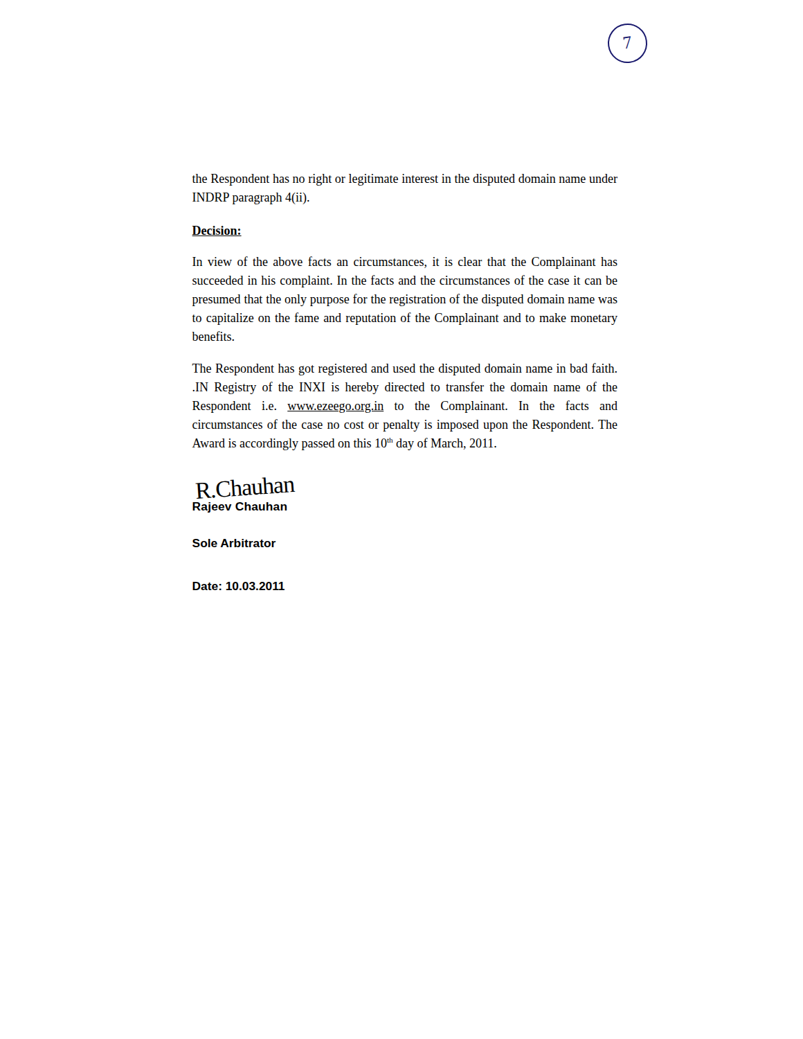7
the Respondent has no right or legitimate interest in the disputed domain name under INDRP paragraph 4(ii).
Decision:
In view of the above facts an circumstances, it is clear that the Complainant has succeeded in his complaint. In the facts and the circumstances of the case it can be presumed that the only purpose for the registration of the disputed domain name was to capitalize on the fame and reputation of the Complainant and to make monetary benefits.
The Respondent has got registered and used the disputed domain name in bad faith. .IN Registry of the INXI is hereby directed to transfer the domain name of the Respondent i.e. www.ezeego.org.in to the Complainant. In the facts and circumstances of the case no cost or penalty is imposed upon the Respondent. The Award is accordingly passed on this 10th day of March, 2011.
R.Chauhan
Rajeev Chauhan
Sole Arbitrator
Date: 10.03.2011